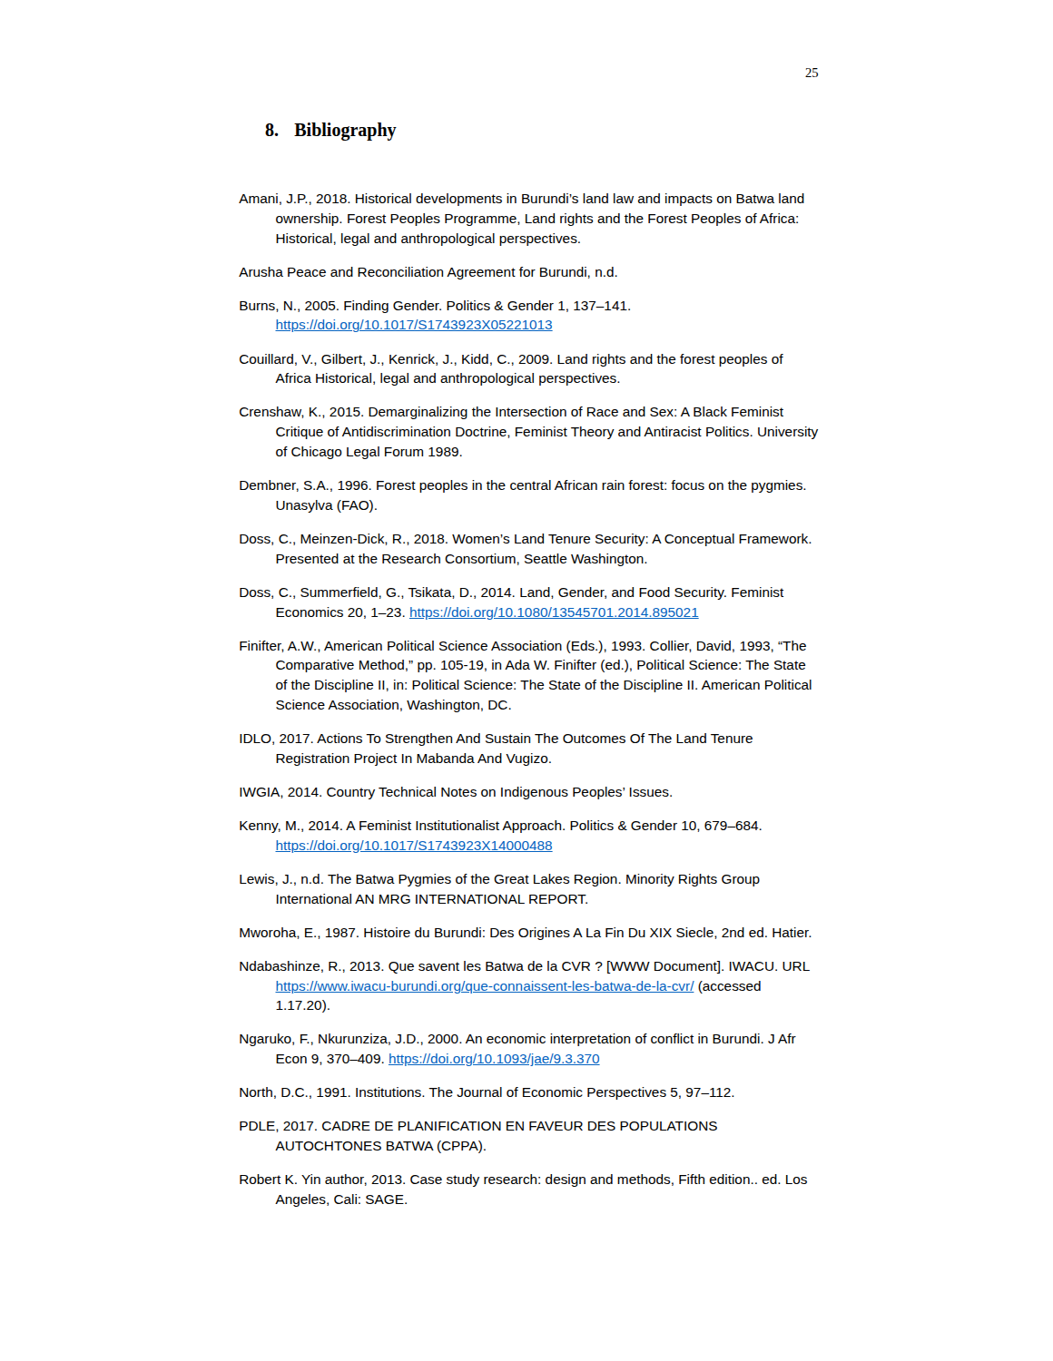25
8. Bibliography
Amani, J.P., 2018. Historical developments in Burundi’s land law and impacts on Batwa land ownership. Forest Peoples Programme, Land rights and the Forest Peoples of Africa: Historical, legal and anthropological perspectives.
Arusha Peace and Reconciliation Agreement for Burundi, n.d.
Burns, N., 2005. Finding Gender. Politics & Gender 1, 137–141. https://doi.org/10.1017/S1743923X05221013
Couillard, V., Gilbert, J., Kenrick, J., Kidd, C., 2009. Land rights and the forest peoples of Africa Historical, legal and anthropological perspectives.
Crenshaw, K., 2015. Demarginalizing the Intersection of Race and Sex: A Black Feminist Critique of Antidiscrimination Doctrine, Feminist Theory and Antiracist Politics. University of Chicago Legal Forum 1989.
Dembner, S.A., 1996. Forest peoples in the central African rain forest: focus on the pygmies. Unasylva (FAO).
Doss, C., Meinzen-Dick, R., 2018. Women’s Land Tenure Security: A Conceptual Framework. Presented at the Research Consortium, Seattle Washington.
Doss, C., Summerfield, G., Tsikata, D., 2014. Land, Gender, and Food Security. Feminist Economics 20, 1–23. https://doi.org/10.1080/13545701.2014.895021
Finifter, A.W., American Political Science Association (Eds.), 1993. Collier, David, 1993, “The Comparative Method,” pp. 105-19, in Ada W. Finifter (ed.), Political Science: The State of the Discipline II, in: Political Science: The State of the Discipline II. American Political Science Association, Washington, DC.
IDLO, 2017. Actions To Strengthen And Sustain The Outcomes Of The Land Tenure Registration Project In Mabanda And Vugizo.
IWGIA, 2014. Country Technical Notes on Indigenous Peoples’ Issues.
Kenny, M., 2014. A Feminist Institutionalist Approach. Politics & Gender 10, 679–684. https://doi.org/10.1017/S1743923X14000488
Lewis, J., n.d. The Batwa Pygmies of the Great Lakes Region. Minority Rights Group International AN MRG INTERNATIONAL REPORT.
Mworoha, E., 1987. Histoire du Burundi: Des Origines A La Fin Du XIX Siecle, 2nd ed. Hatier.
Ndabashinze, R., 2013. Que savent les Batwa de la CVR ? [WWW Document]. IWACU. URL https://www.iwacu-burundi.org/que-connaissent-les-batwa-de-la-cvr/ (accessed 1.17.20).
Ngaruko, F., Nkurunziza, J.D., 2000. An economic interpretation of conflict in Burundi. J Afr Econ 9, 370–409. https://doi.org/10.1093/jae/9.3.370
North, D.C., 1991. Institutions. The Journal of Economic Perspectives 5, 97–112.
PDLE, 2017. CADRE DE PLANIFICATION EN FAVEUR DES POPULATIONS AUTOCHTONES BATWA (CPPA).
Robert K. Yin author, 2013. Case study research: design and methods, Fifth edition.. ed. Los Angeles, Cali: SAGE.